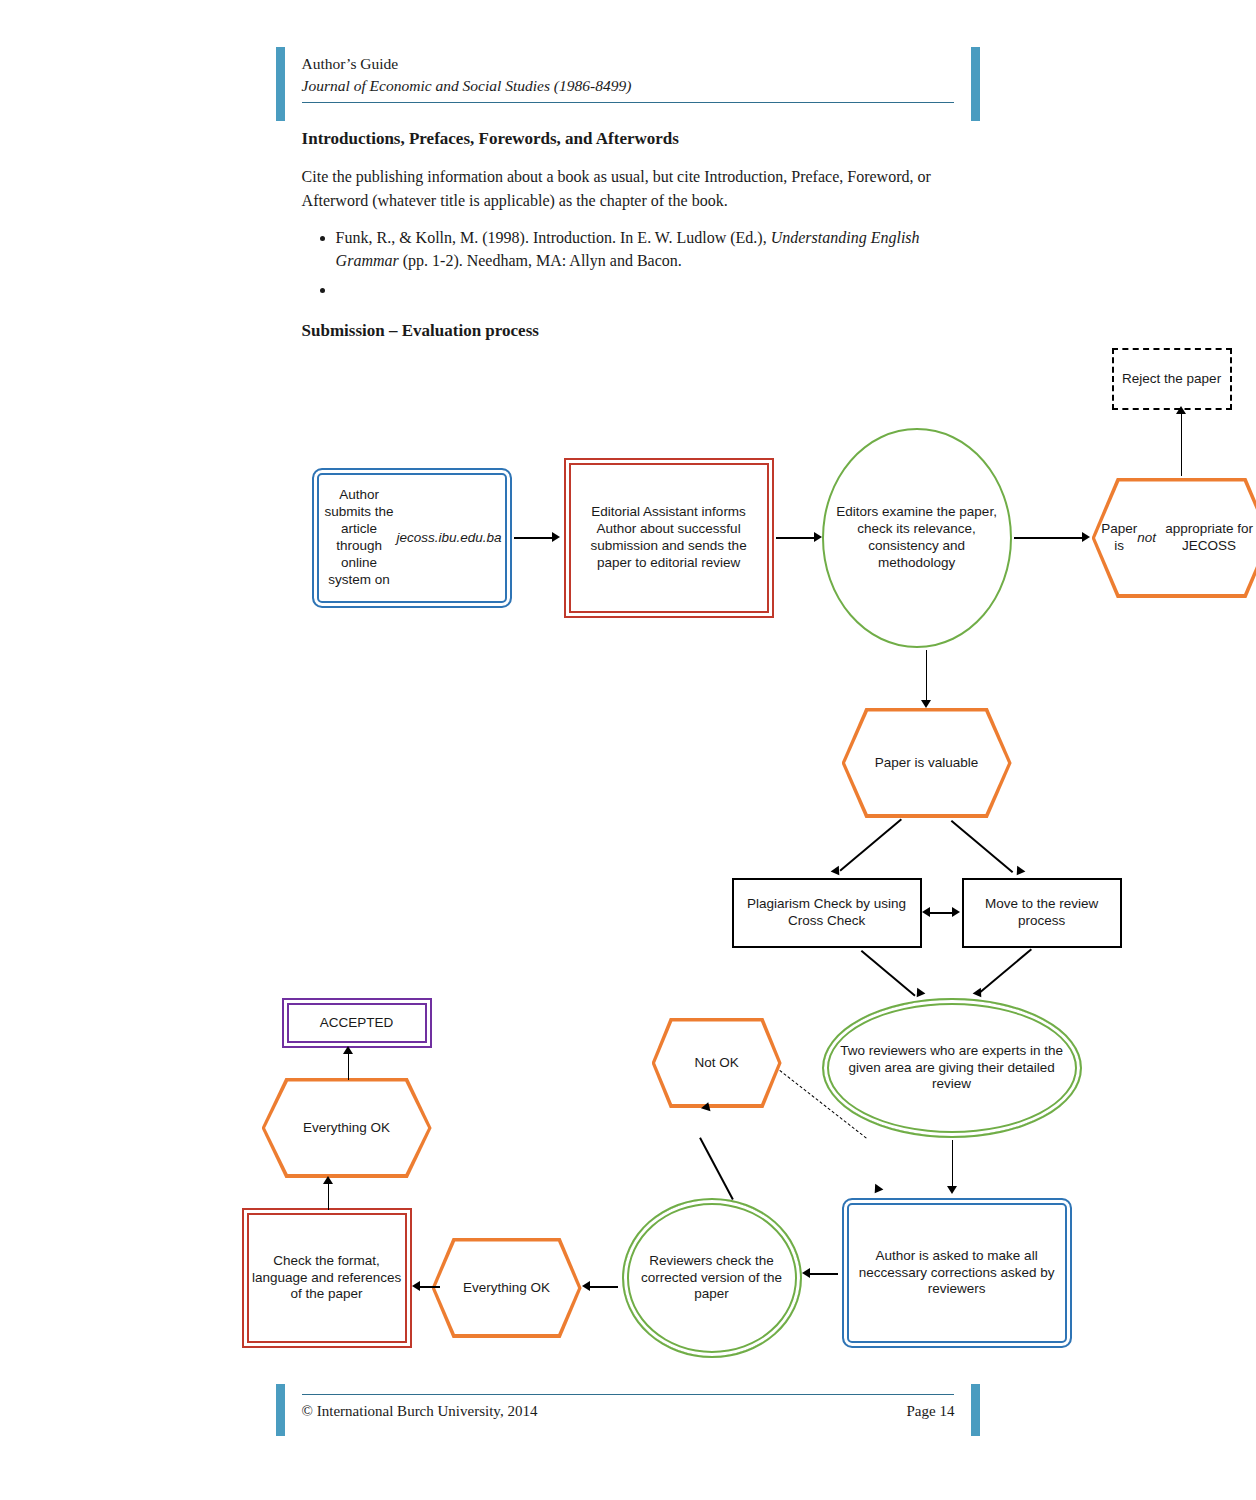Author’s Guide
Journal of Economic and Social Studies (1986-8499)
Introductions, Prefaces, Forewords, and Afterwords
Cite the publishing information about a book as usual, but cite Introduction, Preface, Foreword, or Afterword (whatever title is applicable) as the chapter of the book.
Funk, R., & Kolln, M. (1998). Introduction. In E. W. Ludlow (Ed.), Understanding English Grammar (pp. 1-2). Needham, MA: Allyn and Bacon.
Submission – Evaluation process
Author submits the article through online system on jecoss.ibu.edu.ba
Editorial Assistant informs Author about successful submission and sends the paper to editorial review
Editors examine the paper, check its relevance, consistency and methodology
Paper is not appropriate for JECOSS
Reject the paper
Paper is valuable
Plagiarism Check by using Cross Check
Move to the review process
Two reviewers who are experts in the given area are giving their detailed review
Not OK
ACCEPTED
Everything OK
Check the format, language and references of the paper
Everything OK
Reviewers check the corrected version of the paper
Author is asked to make all neccessary corrections asked by reviewers
© International Burch University, 2014 Page 14